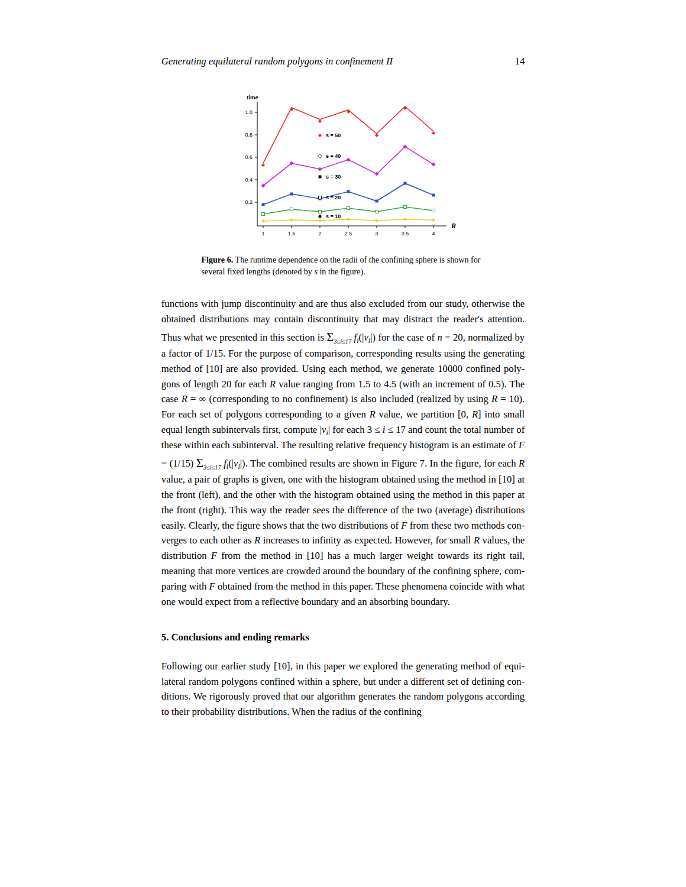Generating equilateral random polygons in confinement II 14
time 1.0 0.8 0.6 0.4 0.2 1 1.5 2 2.5 3 3.5 4 R s = 50 s = 40 s = 30 s = 20 s = 10
Figure 6. The runtime dependence on the radii of the confining sphere is shown for several fixed lengths (denoted by s in the figure).
functions with jump discontinuity and are thus also excluded from our study, otherwise the obtained distributions may contain discontinuity that may distract the reader's attention. Thus what we presented in this section is Σ 3≤i≤17 fi(|vi|) for the case of n = 20, normalized by a factor of 1/15. For the purpose of comparison, corresponding results using the generating method of [10] are also provided. Using each method, we generate 10000 confined polygons of length 20 for each R value ranging from 1.5 to 4.5 (with an increment of 0.5). The case R = ∞ (corresponding to no confinement) is also included (realized by using R = 10). For each set of polygons corresponding to a given R value, we partition [0, R] into small equal length subintervals first, compute |vi| for each 3 ≤ i ≤ 17 and count the total number of these within each subinterval. The resulting relative frequency histogram is an estimate of F = (1/15) Σ 3≤i≤17 fi(|vi|). The combined results are shown in Figure 7. In the figure, for each R value, a pair of graphs is given, one with the histogram obtained using the method in [10] at the front (left), and the other with the histogram obtained using the method in this paper at the front (right). This way the reader sees the difference of the two (average) distributions easily. Clearly, the figure shows that the two distributions of F from these two methods converges to each other as R increases to infinity as expected. However, for small R values, the distribution F from the method in [10] has a much larger weight towards its right tail, meaning that more vertices are crowded around the boundary of the confining sphere, comparing with F obtained from the method in this paper. These phenomena coincide with what one would expect from a reflective boundary and an absorbing boundary.
5. Conclusions and ending remarks
Following our earlier study [10], in this paper we explored the generating method of equilateral random polygons confined within a sphere, but under a different set of defining conditions. We rigorously proved that our algorithm generates the random polygons according to their probability distributions. When the radius of the confining